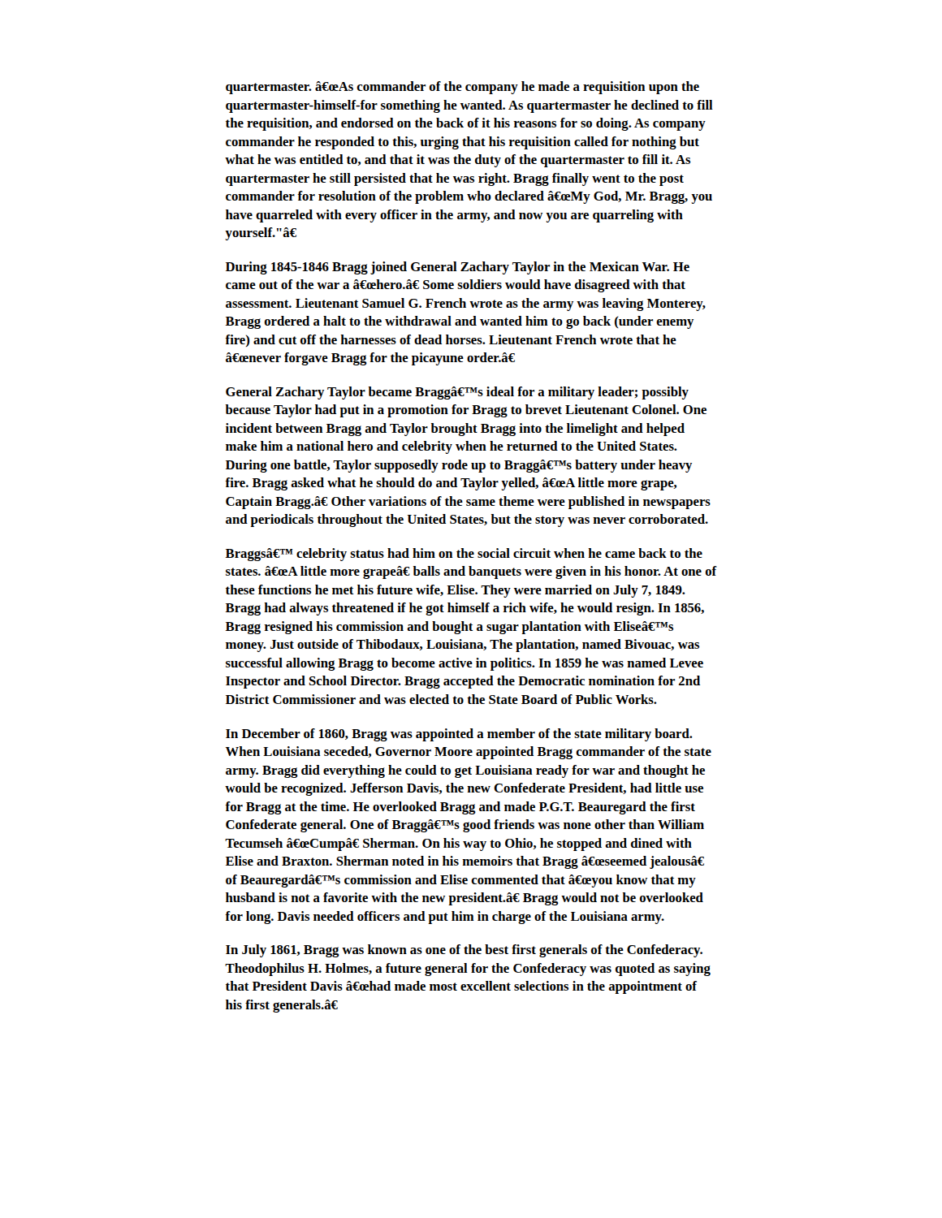quartermaster. â€œAs commander of the company he made a requisition upon the quartermaster-himself-for something he wanted. As quartermaster he declined to fill the requisition, and endorsed on the back of it his reasons for so doing. As company commander he responded to this, urging that his requisition called for nothing but what he was entitled to, and that it was the duty of the quartermaster to fill it. As quartermaster he still persisted that he was right. Bragg finally went to the post commander for resolution of the problem who declared â€œMy God, Mr. Bragg, you have quarreled with every officer in the army, and now you are quarreling with yourself."â€
During 1845-1846 Bragg joined General Zachary Taylor in the Mexican War. He came out of the war a â€œhero.â€ Some soldiers would have disagreed with that assessment. Lieutenant Samuel G. French wrote as the army was leaving Monterey, Bragg ordered a halt to the withdrawal and wanted him to go back (under enemy fire) and cut off the harnesses of dead horses. Lieutenant French wrote that he â€œnever forgave Bragg for the picayune order.â€
General Zachary Taylor became Braggâ€™s ideal for a military leader; possibly because Taylor had put in a promotion for Bragg to brevet Lieutenant Colonel. One incident between Bragg and Taylor brought Bragg into the limelight and helped make him a national hero and celebrity when he returned to the United States. During one battle, Taylor supposedly rode up to Braggâ€™s battery under heavy fire. Bragg asked what he should do and Taylor yelled, â€œA little more grape, Captain Bragg.â€ Other variations of the same theme were published in newspapers and periodicals throughout the United States, but the story was never corroborated.
Braggsâ€™ celebrity status had him on the social circuit when he came back to the states. â€œA little more grapeâ€ balls and banquets were given in his honor. At one of these functions he met his future wife, Elise. They were married on July 7, 1849. Bragg had always threatened if he got himself a rich wife, he would resign. In 1856, Bragg resigned his commission and bought a sugar plantation with Eliseâ€™s money. Just outside of Thibodaux, Louisiana, The plantation, named Bivouac, was successful allowing Bragg to become active in politics. In 1859 he was named Levee Inspector and School Director. Bragg accepted the Democratic nomination for 2nd District Commissioner and was elected to the State Board of Public Works.
In December of 1860, Bragg was appointed a member of the state military board. When Louisiana seceded, Governor Moore appointed Bragg commander of the state army. Bragg did everything he could to get Louisiana ready for war and thought he would be recognized. Jefferson Davis, the new Confederate President, had little use for Bragg at the time. He overlooked Bragg and made P.G.T. Beauregard the first Confederate general. One of Braggâ€™s good friends was none other than William Tecumseh â€œCumpâ€ Sherman. On his way to Ohio, he stopped and dined with Elise and Braxton. Sherman noted in his memoirs that Bragg â€œseemed jealousâ€ of Beauregardâ€™s commission and Elise commented that â€œyou know that my husband is not a favorite with the new president.â€ Bragg would not be overlooked for long. Davis needed officers and put him in charge of the Louisiana army.
In July 1861, Bragg was known as one of the best first generals of the Confederacy. Theodophilus H. Holmes, a future general for the Confederacy was quoted as saying that President Davis â€œhad made most excellent selections in the appointment of his first generals.â€